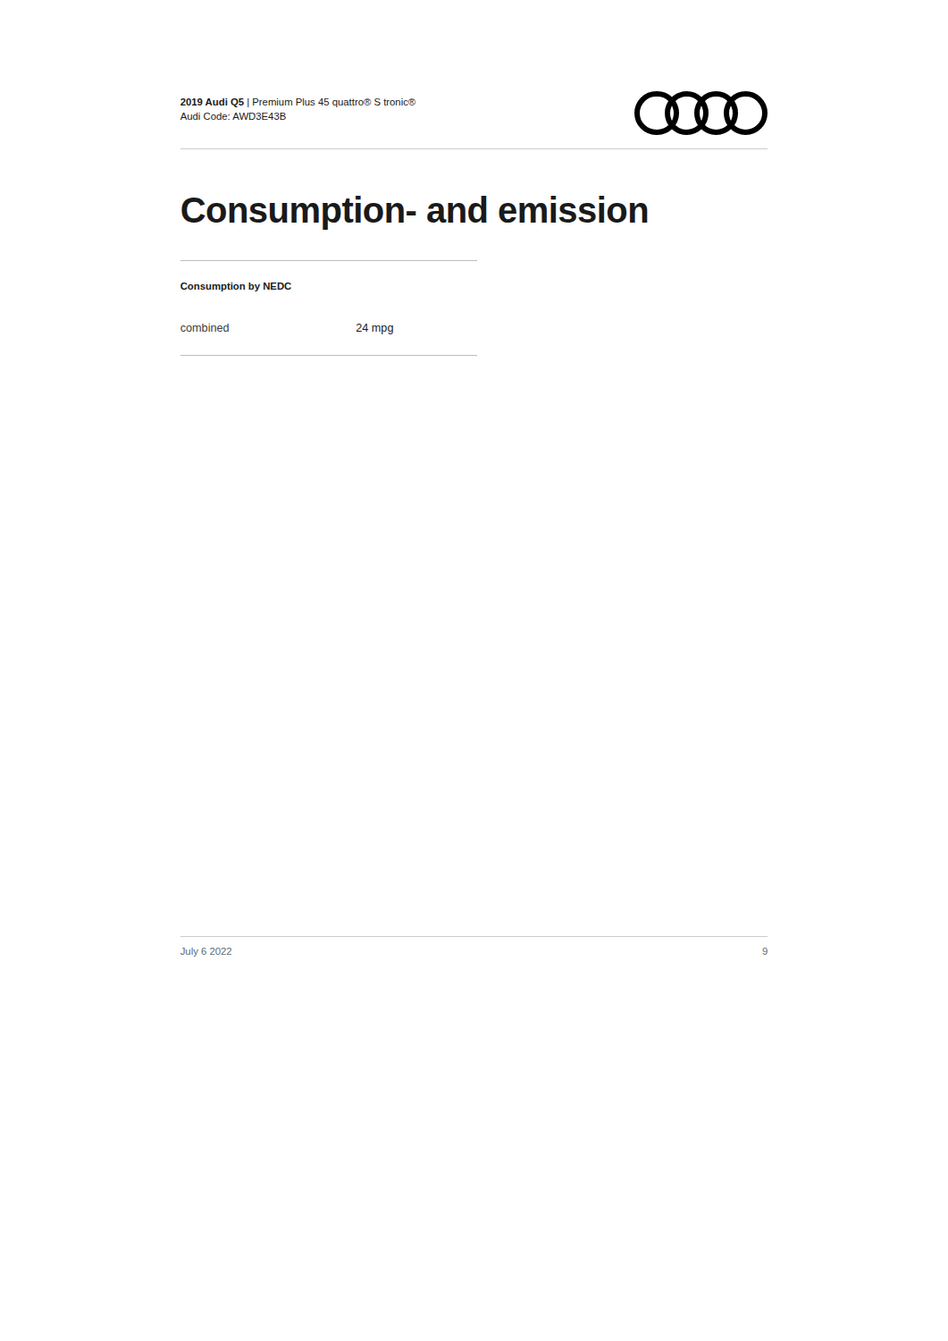2019 Audi Q5 | Premium Plus 45 quattro® S tronic®
Audi Code: AWD3E43B
Consumption- and emission
Consumption by NEDC
combined 24 mpg
July 6 2022 9